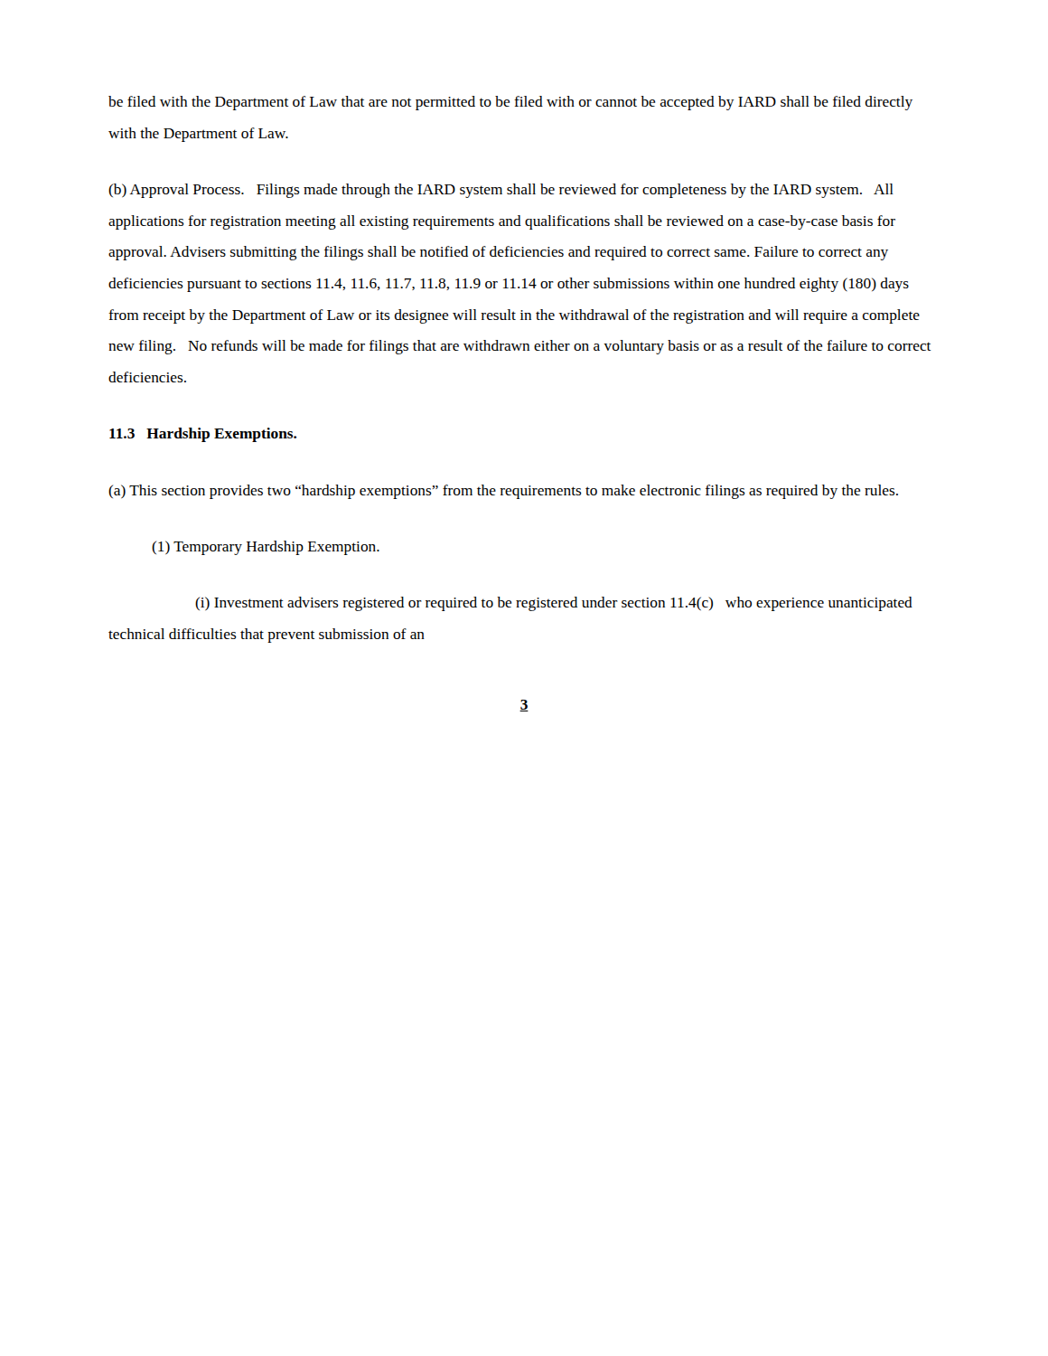be filed with the Department of Law that are not permitted to be filed with or cannot be accepted by IARD shall be filed directly with the Department of Law.
(b) Approval Process. Filings made through the IARD system shall be reviewed for completeness by the IARD system. All applications for registration meeting all existing requirements and qualifications shall be reviewed on a case-by-case basis for approval. Advisers submitting the filings shall be notified of deficiencies and required to correct same. Failure to correct any deficiencies pursuant to sections 11.4, 11.6, 11.7, 11.8, 11.9 or 11.14 or other submissions within one hundred eighty (180) days from receipt by the Department of Law or its designee will result in the withdrawal of the registration and will require a complete new filing. No refunds will be made for filings that are withdrawn either on a voluntary basis or as a result of the failure to correct deficiencies.
11.3 Hardship Exemptions.
(a) This section provides two “hardship exemptions” from the requirements to make electronic filings as required by the rules.
(1) Temporary Hardship Exemption.
(i) Investment advisers registered or required to be registered under section 11.4(c) who experience unanticipated technical difficulties that prevent submission of an
3